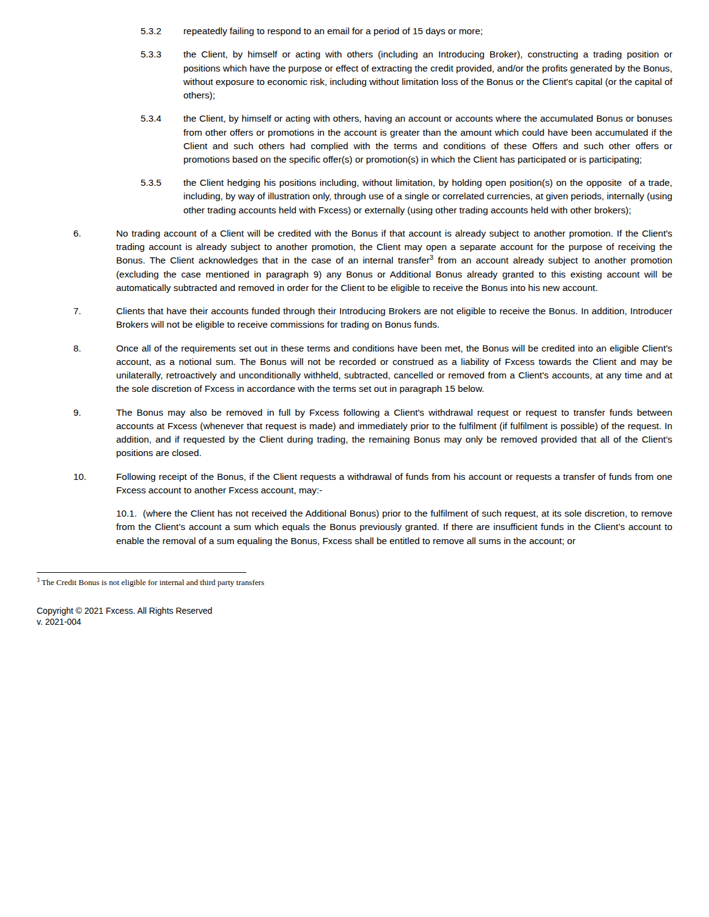5.3.2
repeatedly failing to respond to an email for a period of 15 days or more;
5.3.3
the Client, by himself or acting with others (including an Introducing Broker), constructing a trading position or positions which have the purpose or effect of extracting the credit provided, and/or the profits generated by the Bonus, without exposure to economic risk, including without limitation loss of the Bonus or the Client's capital (or the capital of others);
5.3.4
the Client, by himself or acting with others, having an account or accounts where the accumulated Bonus or bonuses from other offers or promotions in the account is greater than the amount which could have been accumulated if the Client and such others had complied with the terms and conditions of these Offers and such other offers or promotions based on the specific offer(s) or promotion(s) in which the Client has participated or is participating;
5.3.5
the Client hedging his positions including, without limitation, by holding open position(s) on the opposite of a trade, including, by way of illustration only, through use of a single or correlated currencies, at given periods, internally (using other trading accounts held with Fxcess) or externally (using other trading accounts held with other brokers);
6.
No trading account of a Client will be credited with the Bonus if that account is already subject to another promotion. If the Client's trading account is already subject to another promotion, the Client may open a separate account for the purpose of receiving the Bonus. The Client acknowledges that in the case of an internal transfer3 from an account already subject to another promotion (excluding the case mentioned in paragraph 9) any Bonus or Additional Bonus already granted to this existing account will be automatically subtracted and removed in order for the Client to be eligible to receive the Bonus into his new account.
7.
Clients that have their accounts funded through their Introducing Brokers are not eligible to receive the Bonus. In addition, Introducer Brokers will not be eligible to receive commissions for trading on Bonus funds.
8.
Once all of the requirements set out in these terms and conditions have been met, the Bonus will be credited into an eligible Client's account, as a notional sum. The Bonus will not be recorded or construed as a liability of Fxcess towards the Client and may be unilaterally, retroactively and unconditionally withheld, subtracted, cancelled or removed from a Client's accounts, at any time and at the sole discretion of Fxcess in accordance with the terms set out in paragraph 15 below.
9.
The Bonus may also be removed in full by Fxcess following a Client's withdrawal request or request to transfer funds between accounts at Fxcess (whenever that request is made) and immediately prior to the fulfilment (if fulfilment is possible) of the request. In addition, and if requested by the Client during trading, the remaining Bonus may only be removed provided that all of the Client’s positions are closed.
10.
Following receipt of the Bonus, if the Client requests a withdrawal of funds from his account or requests a transfer of funds from one Fxcess account to another Fxcess account, may:-
10.1. (where the Client has not received the Additional Bonus) prior to the fulfilment of such request, at its sole discretion, to remove from the Client’s account a sum which equals the Bonus previously granted. If there are insufficient funds in the Client’s account to enable the removal of a sum equaling the Bonus, Fxcess shall be entitled to remove all sums in the account; or
3 The Credit Bonus is not eligible for internal and third party transfers
Copyright © 2021 Fxcess. All Rights Reserved
v. 2021-004